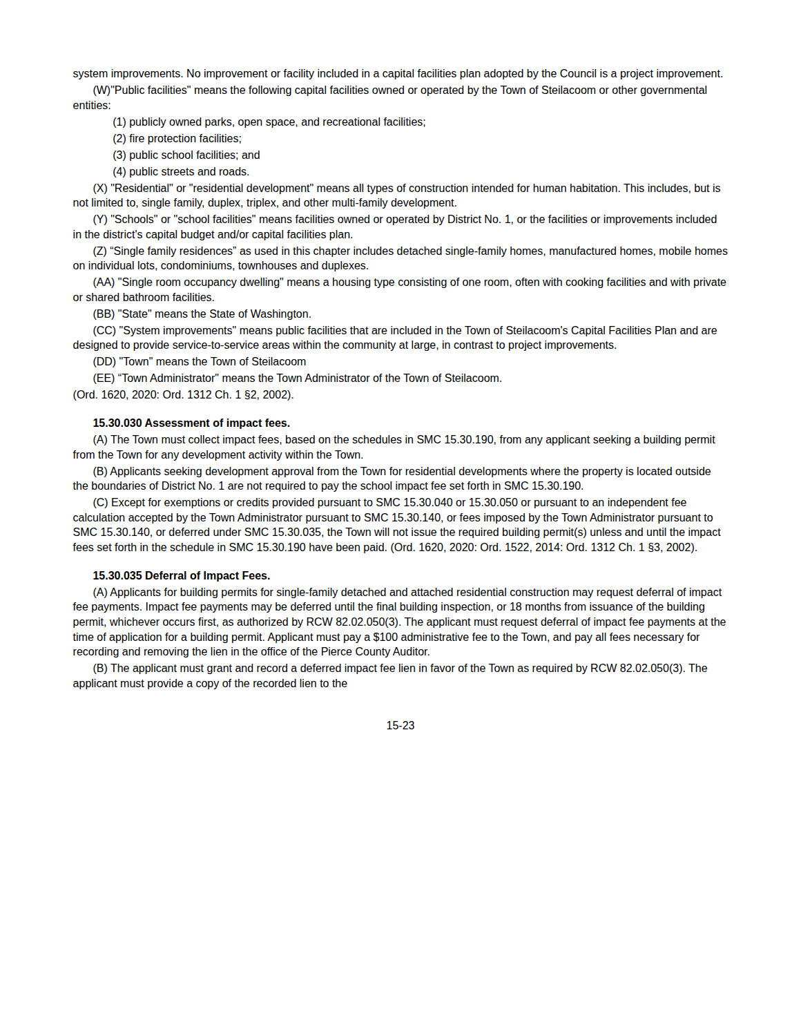system improvements. No improvement or facility included in a capital facilities plan adopted by the Council is a project improvement.
(W)"Public facilities" means the following capital facilities owned or operated by the Town of Steilacoom or other governmental entities:
(1) publicly owned parks, open space, and recreational facilities;
(2) fire protection facilities;
(3) public school facilities; and
(4) public streets and roads.
(X) "Residential" or "residential development" means all types of construction intended for human habitation. This includes, but is not limited to, single family, duplex, triplex, and other multi-family development.
(Y) "Schools" or "school facilities" means facilities owned or operated by District No. 1, or the facilities or improvements included in the district's capital budget and/or capital facilities plan.
(Z) “Single family residences” as used in this chapter includes detached single-family homes, manufactured homes, mobile homes on individual lots, condominiums, townhouses and duplexes.
(AA) "Single room occupancy dwelling" means a housing type consisting of one room, often with cooking facilities and with private or shared bathroom facilities.
(BB) "State" means the State of Washington.
(CC) "System improvements" means public facilities that are included in the Town of Steilacoom's Capital Facilities Plan and are designed to provide service-to-service areas within the community at large, in contrast to project improvements.
(DD) "Town" means the Town of Steilacoom
(EE) “Town Administrator" means the Town Administrator of the Town of Steilacoom.
(Ord. 1620, 2020: Ord. 1312 Ch. 1 §2, 2002).
15.30.030 Assessment of impact fees.
(A) The Town must collect impact fees, based on the schedules in SMC 15.30.190, from any applicant seeking a building permit from the Town for any development activity within the Town.
(B) Applicants seeking development approval from the Town for residential developments where the property is located outside the boundaries of District No. 1 are not required to pay the school impact fee set forth in SMC 15.30.190.
(C) Except for exemptions or credits provided pursuant to SMC 15.30.040 or 15.30.050 or pursuant to an independent fee calculation accepted by the Town Administrator pursuant to SMC 15.30.140, or fees imposed by the Town Administrator pursuant to SMC 15.30.140, or deferred under SMC 15.30.035, the Town will not issue the required building permit(s) unless and until the impact fees set forth in the schedule in SMC 15.30.190 have been paid. (Ord. 1620, 2020: Ord. 1522, 2014: Ord. 1312 Ch. 1 §3, 2002).
15.30.035 Deferral of Impact Fees.
(A) Applicants for building permits for single-family detached and attached residential construction may request deferral of impact fee payments. Impact fee payments may be deferred until the final building inspection, or 18 months from issuance of the building permit, whichever occurs first, as authorized by RCW 82.02.050(3). The applicant must request deferral of impact fee payments at the time of application for a building permit. Applicant must pay a $100 administrative fee to the Town, and pay all fees necessary for recording and removing the lien in the office of the Pierce County Auditor.
(B) The applicant must grant and record a deferred impact fee lien in favor of the Town as required by RCW 82.02.050(3). The applicant must provide a copy of the recorded lien to the
15-23